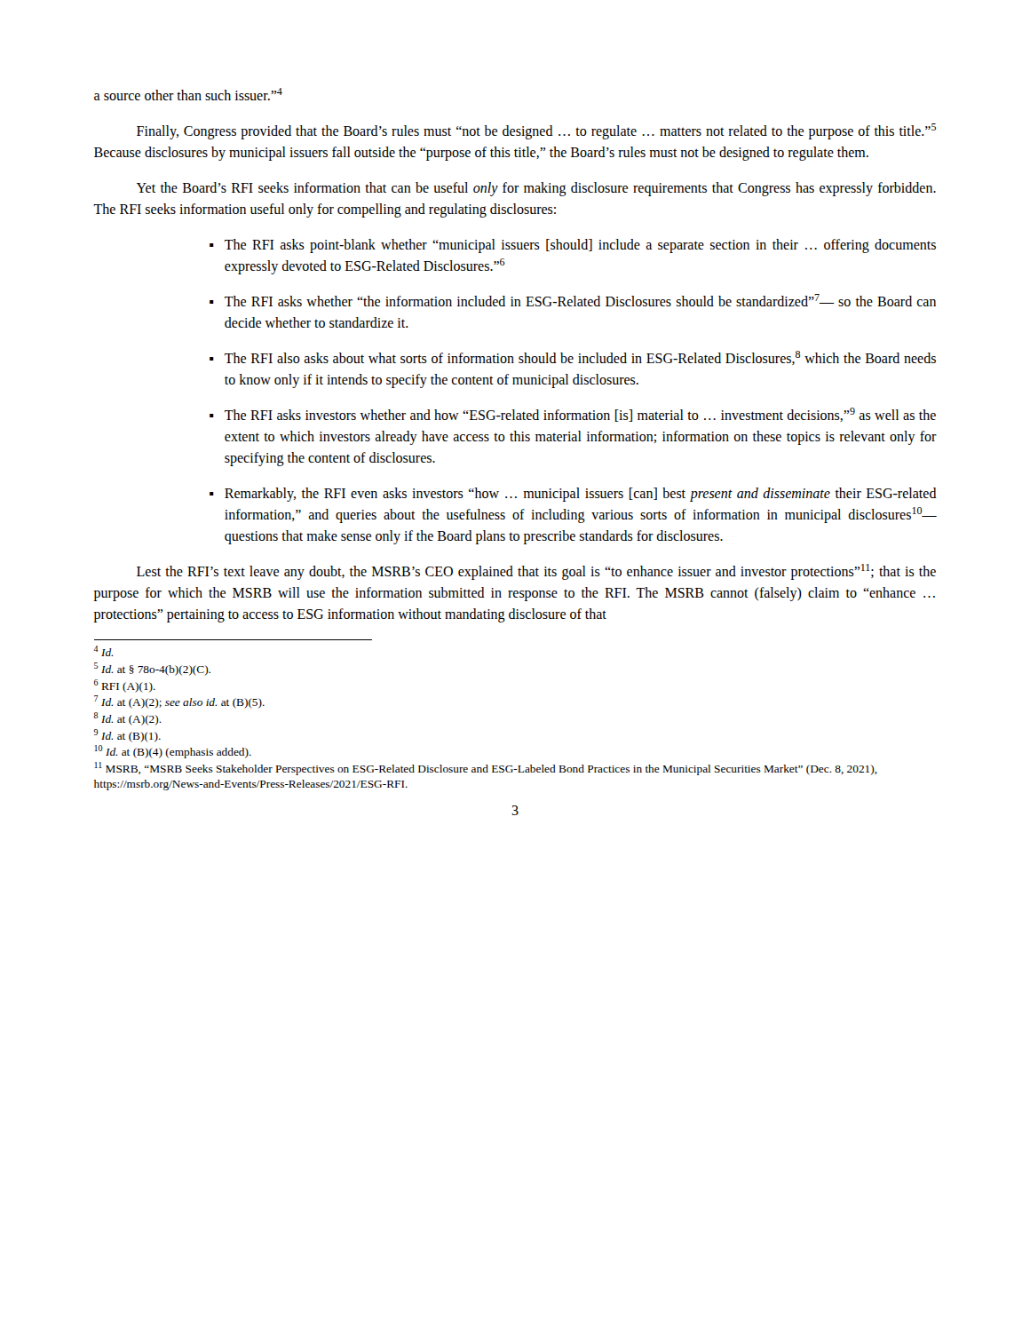a source other than such issuer.”4
Finally, Congress provided that the Board’s rules must “not be designed … to regulate … matters not related to the purpose of this title.”5 Because disclosures by municipal issuers fall outside the “purpose of this title,” the Board’s rules must not be designed to regulate them.
Yet the Board’s RFI seeks information that can be useful only for making disclosure requirements that Congress has expressly forbidden. The RFI seeks information useful only for compelling and regulating disclosures:
The RFI asks point-blank whether “municipal issuers [should] include a separate section in their … offering documents expressly devoted to ESG-Related Disclosures.”6
The RFI asks whether “the information included in ESG-Related Disclosures should be standardized”7— so the Board can decide whether to standardize it.
The RFI also asks about what sorts of information should be included in ESG-Related Disclosures,8 which the Board needs to know only if it intends to specify the content of municipal disclosures.
The RFI asks investors whether and how “ESG-related information [is] material to … investment decisions,”9 as well as the extent to which investors already have access to this material information; information on these topics is relevant only for specifying the content of disclosures.
Remarkably, the RFI even asks investors “how … municipal issuers [can] best present and disseminate their ESG-related information,” and queries about the usefulness of including various sorts of information in municipal disclosures10—questions that make sense only if the Board plans to prescribe standards for disclosures.
Lest the RFI’s text leave any doubt, the MSRB’s CEO explained that its goal is “to enhance issuer and investor protections”11; that is the purpose for which the MSRB will use the information submitted in response to the RFI. The MSRB cannot (falsely) claim to “enhance … protections” pertaining to access to ESG information without mandating disclosure of that
4 Id.
5 Id. at § 78o-4(b)(2)(C).
6 RFI (A)(1).
7 Id. at (A)(2); see also id. at (B)(5).
8 Id. at (A)(2).
9 Id. at (B)(1).
10 Id. at (B)(4) (emphasis added).
11 MSRB, “MSRB Seeks Stakeholder Perspectives on ESG-Related Disclosure and ESG-Labeled Bond Practices in the Municipal Securities Market” (Dec. 8, 2021), https://msrb.org/News-and-Events/Press-Releases/2021/ESG-RFI.
3